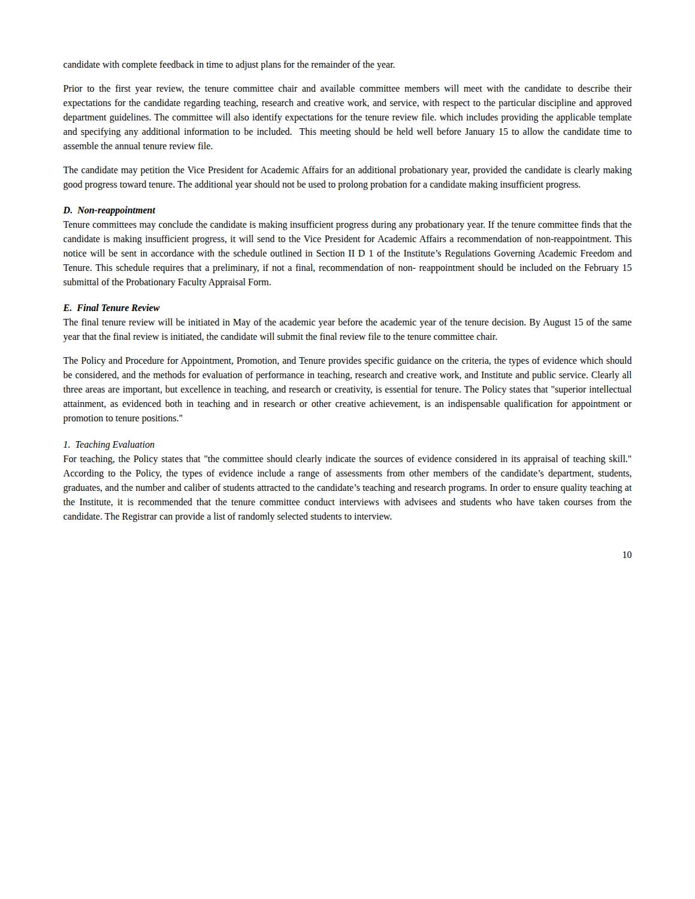candidate with complete feedback in time to adjust plans for the remainder of the year.
Prior to the first year review, the tenure committee chair and available committee members will meet with the candidate to describe their expectations for the candidate regarding teaching, research and creative work, and service, with respect to the particular discipline and approved department guidelines. The committee will also identify expectations for the tenure review file. which includes providing the applicable template and specifying any additional information to be included. This meeting should be held well before January 15 to allow the candidate time to assemble the annual tenure review file.
The candidate may petition the Vice President for Academic Affairs for an additional probationary year, provided the candidate is clearly making good progress toward tenure. The additional year should not be used to prolong probation for a candidate making insufficient progress.
D. Non-reappointment
Tenure committees may conclude the candidate is making insufficient progress during any probationary year. If the tenure committee finds that the candidate is making insufficient progress, it will send to the Vice President for Academic Affairs a recommendation of non-reappointment. This notice will be sent in accordance with the schedule outlined in Section II D 1 of the Institute’s Regulations Governing Academic Freedom and Tenure. This schedule requires that a preliminary, if not a final, recommendation of non- reappointment should be included on the February 15 submittal of the Probationary Faculty Appraisal Form.
E. Final Tenure Review
The final tenure review will be initiated in May of the academic year before the academic year of the tenure decision. By August 15 of the same year that the final review is initiated, the candidate will submit the final review file to the tenure committee chair.
The Policy and Procedure for Appointment, Promotion, and Tenure provides specific guidance on the criteria, the types of evidence which should be considered, and the methods for evaluation of performance in teaching, research and creative work, and Institute and public service. Clearly all three areas are important, but excellence in teaching, and research or creativity, is essential for tenure. The Policy states that "superior intellectual attainment, as evidenced both in teaching and in research or other creative achievement, is an indispensable qualification for appointment or promotion to tenure positions."
1. Teaching Evaluation
For teaching, the Policy states that "the committee should clearly indicate the sources of evidence considered in its appraisal of teaching skill." According to the Policy, the types of evidence include a range of assessments from other members of the candidate’s department, students, graduates, and the number and caliber of students attracted to the candidate’s teaching and research programs. In order to ensure quality teaching at the Institute, it is recommended that the tenure committee conduct interviews with advisees and students who have taken courses from the candidate. The Registrar can provide a list of randomly selected students to interview.
10